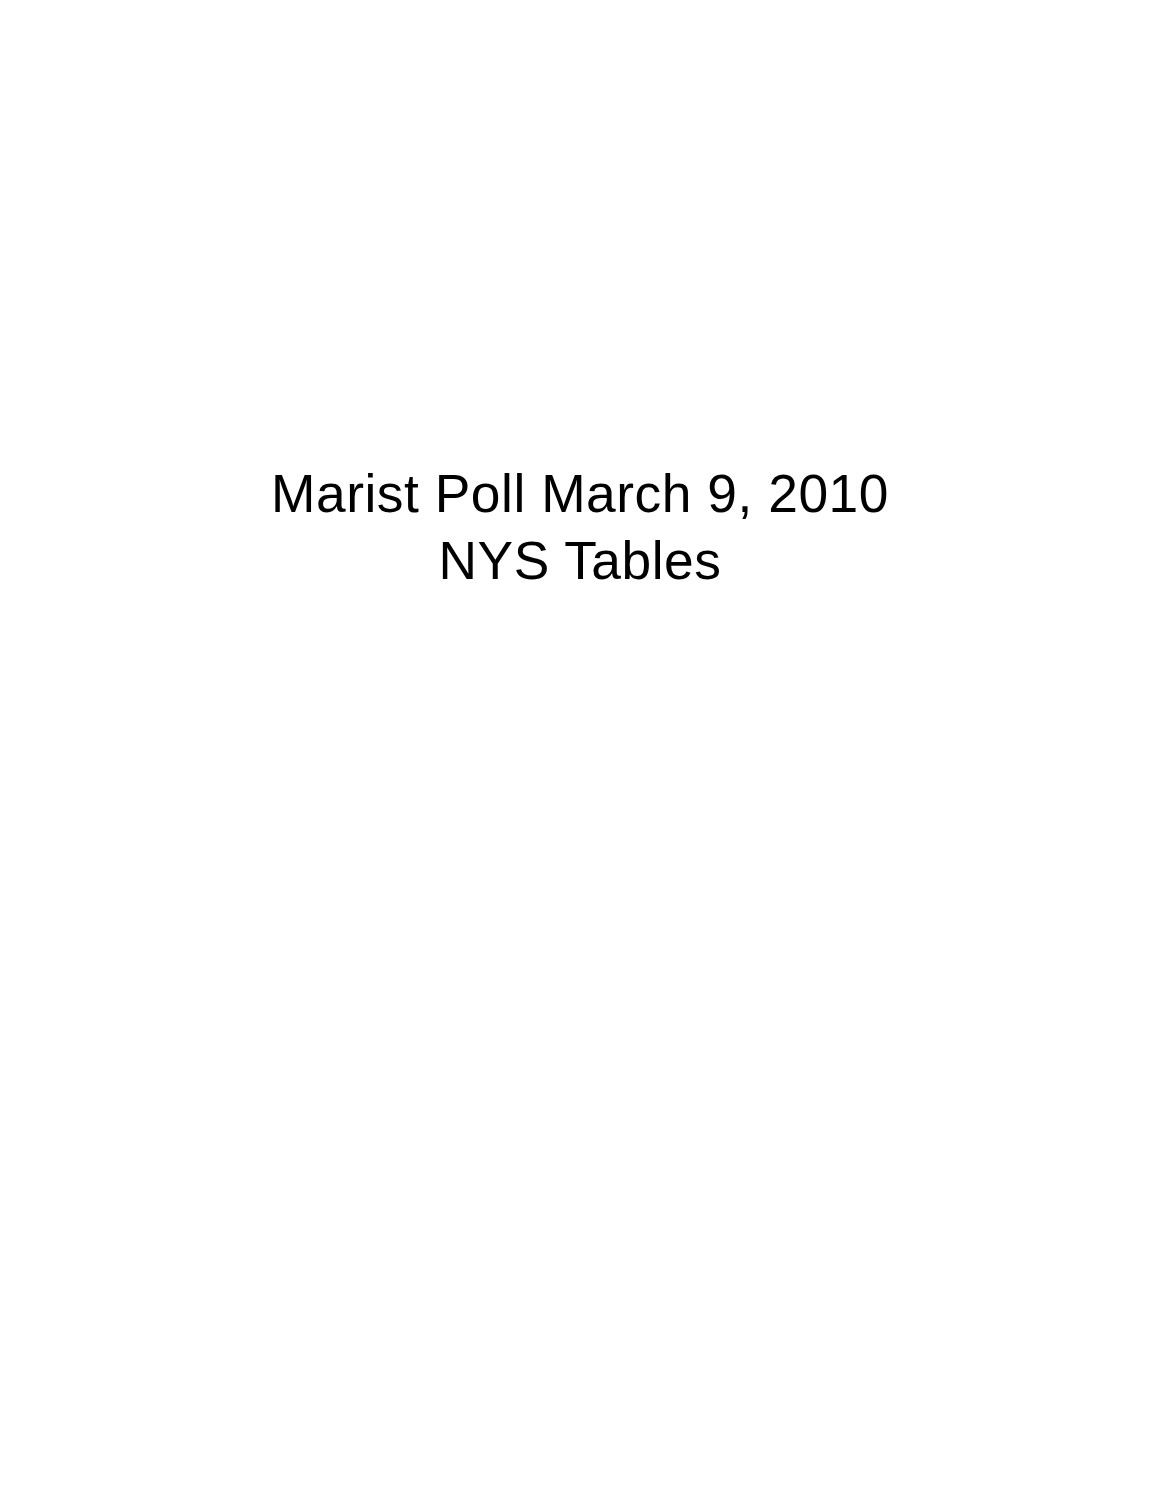Marist Poll March 9, 2010
NYS Tables